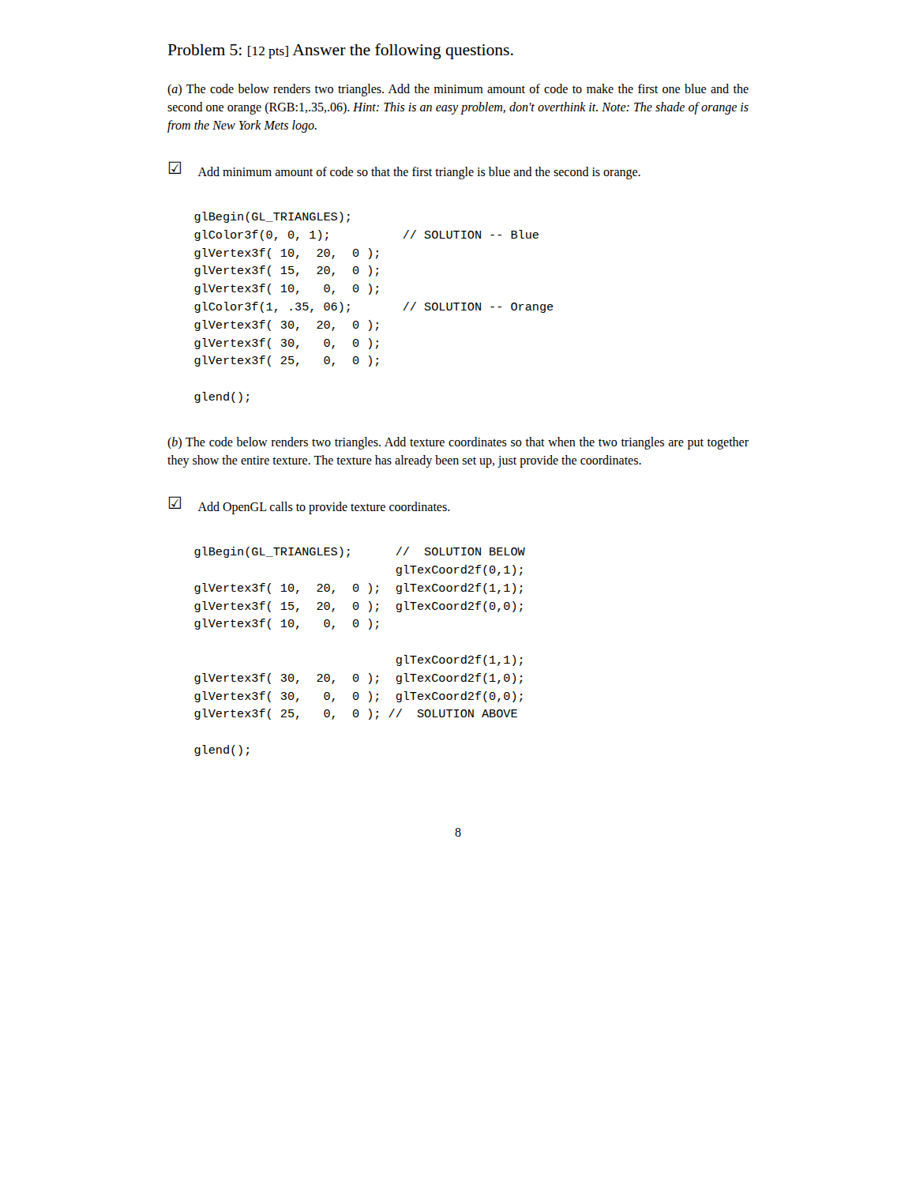Problem 5: [12 pts] Answer the following questions.
(a) The code below renders two triangles. Add the minimum amount of code to make the first one blue and the second one orange (RGB:1,.35,.06). Hint: This is an easy problem, don't overthink it. Note: The shade of orange is from the New York Mets logo.
☑ Add minimum amount of code so that the first triangle is blue and the second is orange.
glBegin(GL_TRIANGLES);
glColor3f(0, 0, 1);          // SOLUTION -- Blue
glVertex3f( 10,  20,  0 );
glVertex3f( 15,  20,  0 );
glVertex3f( 10,   0,  0 );
glColor3f(1, .35, 06);       // SOLUTION -- Orange
glVertex3f( 30,  20,  0 );
glVertex3f( 30,   0,  0 );
glVertex3f( 25,   0,  0 );

glend();
(b) The code below renders two triangles. Add texture coordinates so that when the two triangles are put together they show the entire texture. The texture has already been set up, just provide the coordinates.
☑ Add OpenGL calls to provide texture coordinates.
glBegin(GL_TRIANGLES);      //  SOLUTION BELOW
                            glTexCoord2f(0,1);
glVertex3f( 10,  20,  0 );  glTexCoord2f(1,1);
glVertex3f( 15,  20,  0 );  glTexCoord2f(0,0);
glVertex3f( 10,   0,  0 );

                            glTexCoord2f(1,1);
glVertex3f( 30,  20,  0 );  glTexCoord2f(1,0);
glVertex3f( 30,   0,  0 );  glTexCoord2f(0,0);
glVertex3f( 25,   0,  0 ); //  SOLUTION ABOVE

glend();
8